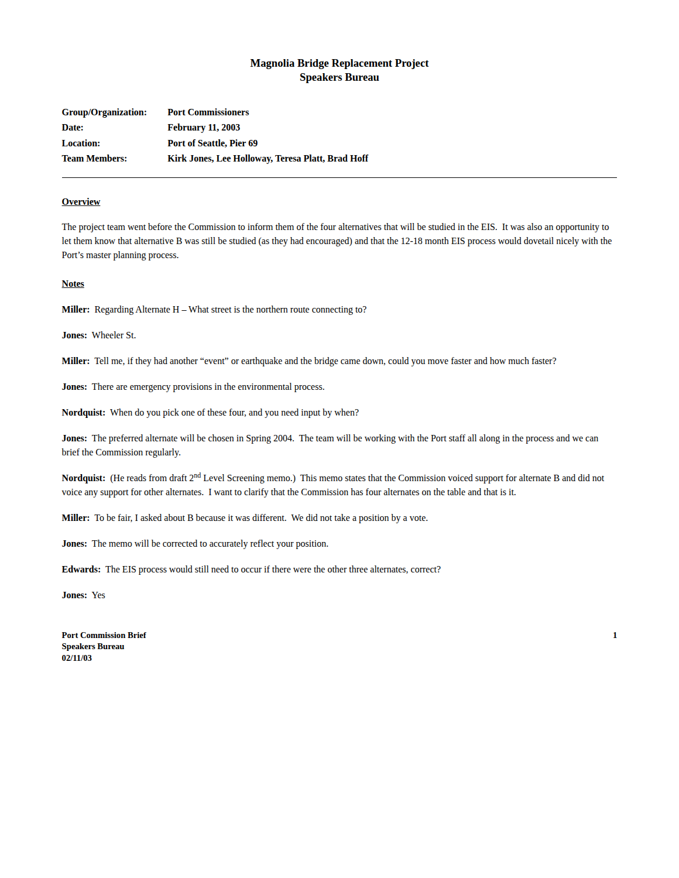Magnolia Bridge Replacement ProjectSpeakers Bureau
| Group/Organization: | Port Commissioners |
| Date: | February 11, 2003 |
| Location: | Port of Seattle, Pier 69 |
| Team Members: | Kirk Jones, Lee Holloway, Teresa Platt, Brad Hoff |
Overview
The project team went before the Commission to inform them of the four alternatives that will be studied in the EIS. It was also an opportunity to let them know that alternative B was still be studied (as they had encouraged) and that the 12-18 month EIS process would dovetail nicely with the Port’s master planning process.
Notes
Miller: Regarding Alternate H – What street is the northern route connecting to?
Jones: Wheeler St.
Miller: Tell me, if they had another “event” or earthquake and the bridge came down, could you move faster and how much faster?
Jones: There are emergency provisions in the environmental process.
Nordquist: When do you pick one of these four, and you need input by when?
Jones: The preferred alternate will be chosen in Spring 2004. The team will be working with the Port staff all along in the process and we can brief the Commission regularly.
Nordquist: (He reads from draft 2nd Level Screening memo.) This memo states that the Commission voiced support for alternate B and did not voice any support for other alternates. I want to clarify that the Commission has four alternates on the table and that is it.
Miller: To be fair, I asked about B because it was different. We did not take a position by a vote.
Jones: The memo will be corrected to accurately reflect your position.
Edwards: The EIS process would still need to occur if there were the other three alternates, correct?
Jones: Yes
1 Port Commission Brief
Speakers Bureau
02/11/03